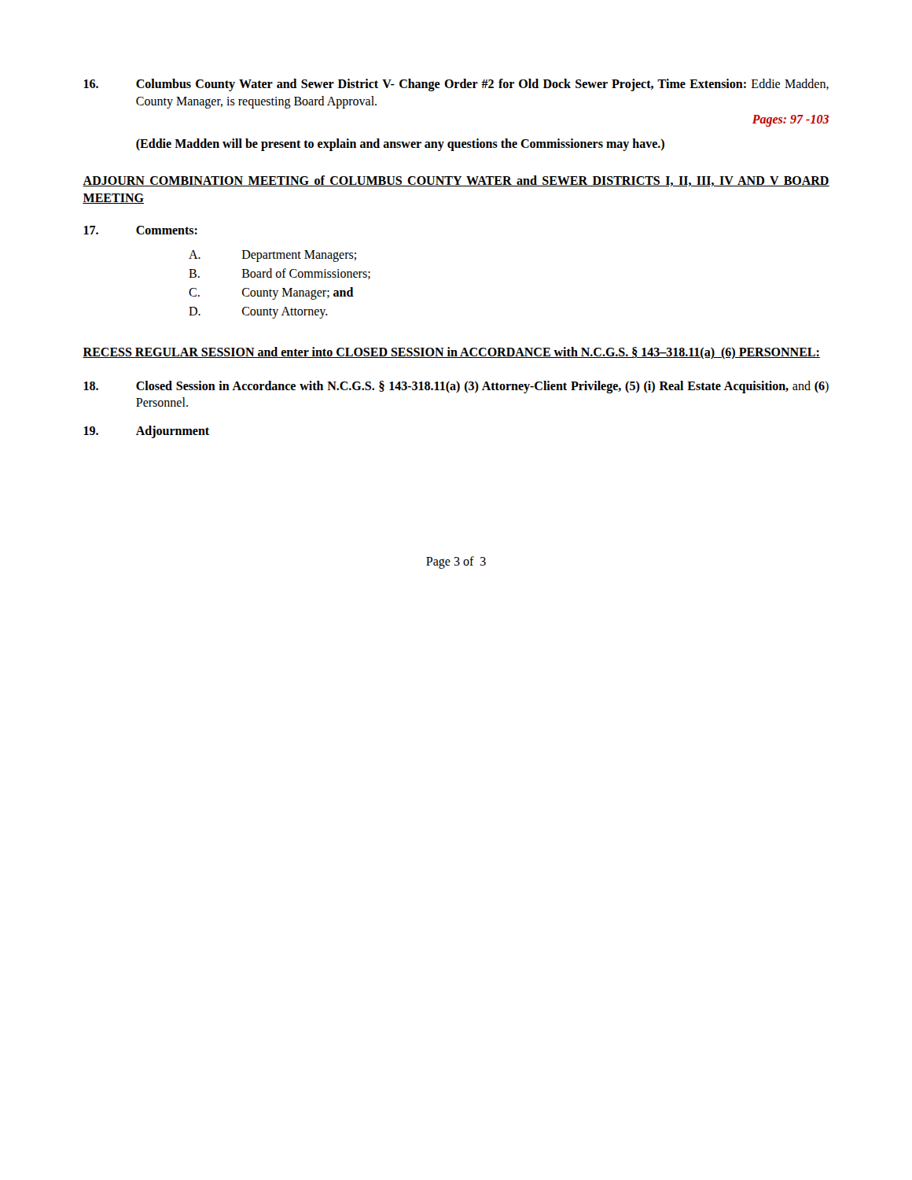16.
Columbus County Water and Sewer District V- Change Order #2 for Old Dock Sewer Project, Time Extension: Eddie Madden, County Manager, is requesting Board Approval.
Pages: 97 -103
(Eddie Madden will be present to explain and answer any questions the Commissioners may have.)
ADJOURN COMBINATION MEETING of COLUMBUS COUNTY WATER and SEWER DISTRICTS I, II, III, IV AND V BOARD MEETING
17.
Comments:
A. Department Managers;
B. Board of Commissioners;
C. County Manager; and
D. County Attorney.
RECESS REGULAR SESSION and enter into CLOSED SESSION in ACCORDANCE with N.C.G.S. § 143–318.11(a) (6) PERSONNEL:
18.
Closed Session in Accordance with N.C.G.S. § 143-318.11(a) (3) Attorney-Client Privilege, (5) (i) Real Estate Acquisition, and (6) Personnel.
19.
Adjournment
Page 3 of 3